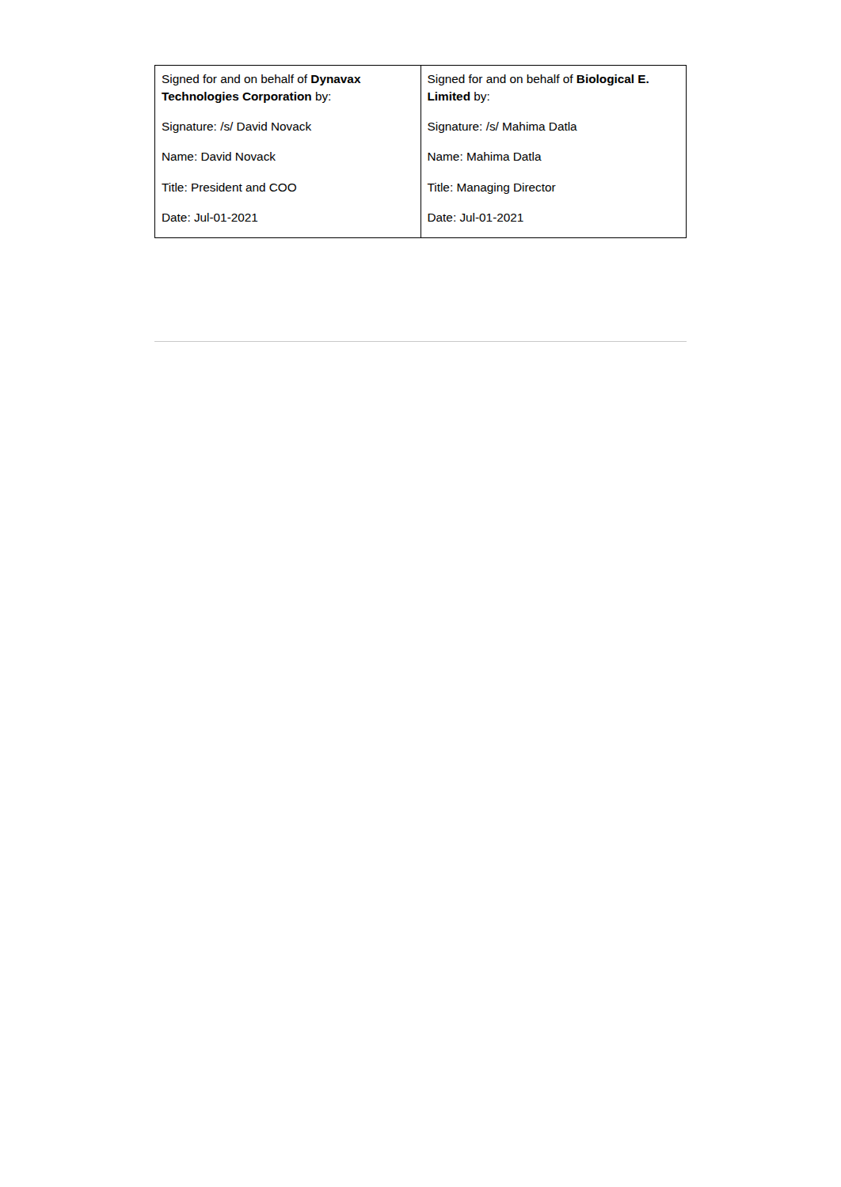| Signed for and on behalf of Dynavax Technologies Corporation by: Signature: /s/ David Novack Name: David Novack Title: President and COO Date: Jul-01-2021 | Signed for and on behalf of Biological E. Limited by: Signature: /s/ Mahima Datla Name: Mahima Datla Title: Managing Director Date: Jul-01-2021 |